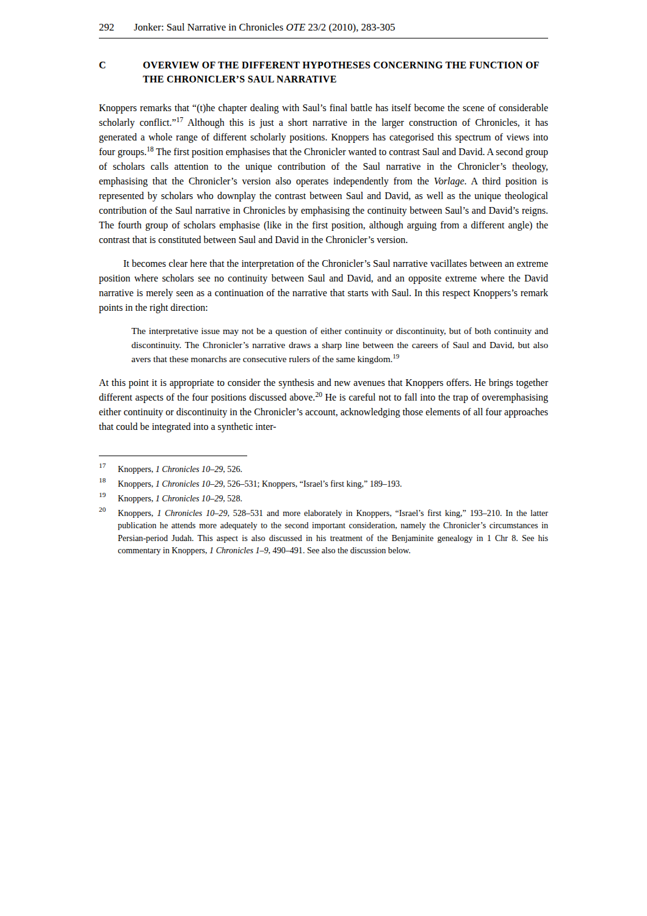292 Jonker: Saul Narrative in Chronicles OTE 23/2 (2010), 283-305
C Overview of the different hypotheses concerning the function of the Chronicler’s Saul narrative
Knoppers remarks that “(t)he chapter dealing with Saul’s final battle has itself become the scene of considerable scholarly conflict.”17 Although this is just a short narrative in the larger construction of Chronicles, it has generated a whole range of different scholarly positions. Knoppers has categorised this spectrum of views into four groups.18 The first position emphasises that the Chronicler wanted to contrast Saul and David. A second group of scholars calls attention to the unique contribution of the Saul narrative in the Chronicler’s theology, emphasising that the Chronicler’s version also operates independently from the Vorlage. A third position is represented by scholars who downplay the contrast between Saul and David, as well as the unique theological contribution of the Saul narrative in Chronicles by emphasising the continuity between Saul’s and David’s reigns. The fourth group of scholars emphasise (like in the first position, although arguing from a different angle) the contrast that is constituted between Saul and David in the Chronicler’s version.
It becomes clear here that the interpretation of the Chronicler’s Saul narrative vacillates between an extreme position where scholars see no continuity between Saul and David, and an opposite extreme where the David narrative is merely seen as a continuation of the narrative that starts with Saul. In this respect Knoppers’s remark points in the right direction:
The interpretative issue may not be a question of either continuity or discontinuity, but of both continuity and discontinuity. The Chronicler’s narrative draws a sharp line between the careers of Saul and David, but also avers that these monarchs are consecutive rulers of the same kingdom.19
At this point it is appropriate to consider the synthesis and new avenues that Knoppers offers. He brings together different aspects of the four positions discussed above.20 He is careful not to fall into the trap of overemphasising either continuity or discontinuity in the Chronicler’s account, acknowledging those elements of all four approaches that could be integrated into a synthetic inter-
17 Knoppers, 1 Chronicles 10–29, 526.
18 Knoppers, 1 Chronicles 10–29, 526–531; Knoppers, “Israel’s first king,” 189–193.
19 Knoppers, 1 Chronicles 10–29, 528.
20 Knoppers, 1 Chronicles 10–29, 528–531 and more elaborately in Knoppers, “Israel’s first king,” 193–210. In the latter publication he attends more adequately to the second important consideration, namely the Chronicler’s circumstances in Persian-period Judah. This aspect is also discussed in his treatment of the Benjaminite genealogy in 1 Chr 8. See his commentary in Knoppers, 1 Chronicles 1–9, 490–491. See also the discussion below.